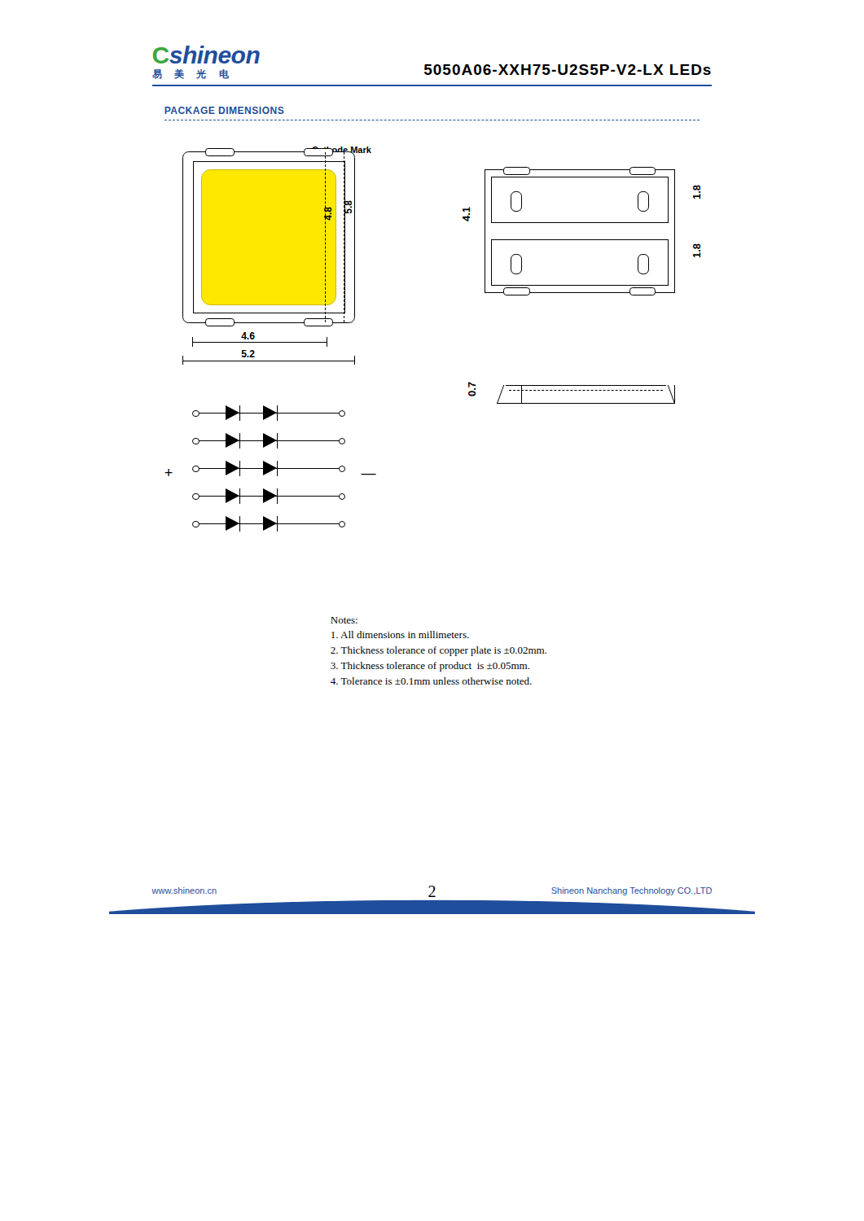Cshineon
易 美 光 电
5050A06-XXH75-U2S5P-V2-LX LEDs
PACKAGE DIMENSIONS
Cathode Mark
4.8 5.8
4.6 5.2
+ —
4.1
1.8 1.8
0.7
Notes:
1. All dimensions in millimeters.
2. Thickness tolerance of copper plate is ±0.02mm.
3. Thickness tolerance of product is ±0.05mm.
4. Tolerance is ±0.1mm unless otherwise noted.
www.shineon.cn 2 Shineon Nanchang Technology CO.,LTD